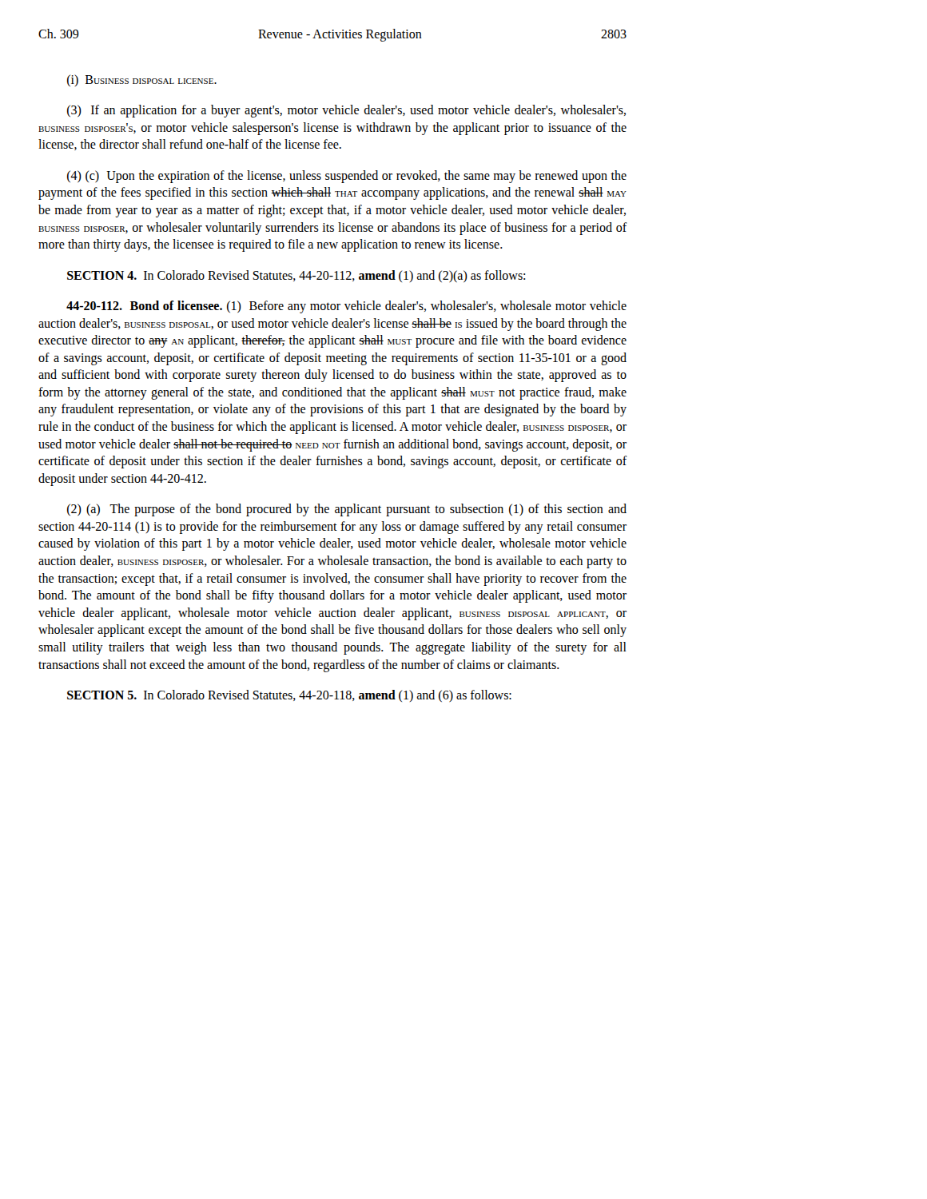Ch. 309 Revenue - Activities Regulation 2803
(i) Business disposal license.
(3) If an application for a buyer agent's, motor vehicle dealer's, used motor vehicle dealer's, wholesaler's, business disposer's, or motor vehicle salesperson's license is withdrawn by the applicant prior to issuance of the license, the director shall refund one-half of the license fee.
(4) (c) Upon the expiration of the license, unless suspended or revoked, the same may be renewed upon the payment of the fees specified in this section which shall that accompany applications, and the renewal shall may be made from year to year as a matter of right; except that, if a motor vehicle dealer, used motor vehicle dealer, business disposer, or wholesaler voluntarily surrenders its license or abandons its place of business for a period of more than thirty days, the licensee is required to file a new application to renew its license.
SECTION 4. In Colorado Revised Statutes, 44-20-112, amend (1) and (2)(a) as follows:
44-20-112. Bond of licensee. (1) Before any motor vehicle dealer's, wholesaler's, wholesale motor vehicle auction dealer's, business disposal, or used motor vehicle dealer's license shall be is issued by the board through the executive director to any an applicant, therefor, the applicant shall must procure and file with the board evidence of a savings account, deposit, or certificate of deposit meeting the requirements of section 11-35-101 or a good and sufficient bond with corporate surety thereon duly licensed to do business within the state, approved as to form by the attorney general of the state, and conditioned that the applicant shall must not practice fraud, make any fraudulent representation, or violate any of the provisions of this part 1 that are designated by the board by rule in the conduct of the business for which the applicant is licensed. A motor vehicle dealer, business disposer, or used motor vehicle dealer shall not be required to need not furnish an additional bond, savings account, deposit, or certificate of deposit under this section if the dealer furnishes a bond, savings account, deposit, or certificate of deposit under section 44-20-412.
(2) (a) The purpose of the bond procured by the applicant pursuant to subsection (1) of this section and section 44-20-114 (1) is to provide for the reimbursement for any loss or damage suffered by any retail consumer caused by violation of this part 1 by a motor vehicle dealer, used motor vehicle dealer, wholesale motor vehicle auction dealer, business disposer, or wholesaler. For a wholesale transaction, the bond is available to each party to the transaction; except that, if a retail consumer is involved, the consumer shall have priority to recover from the bond. The amount of the bond shall be fifty thousand dollars for a motor vehicle dealer applicant, used motor vehicle dealer applicant, wholesale motor vehicle auction dealer applicant, business disposal applicant, or wholesaler applicant except the amount of the bond shall be five thousand dollars for those dealers who sell only small utility trailers that weigh less than two thousand pounds. The aggregate liability of the surety for all transactions shall not exceed the amount of the bond, regardless of the number of claims or claimants.
SECTION 5. In Colorado Revised Statutes, 44-20-118, amend (1) and (6) as follows: